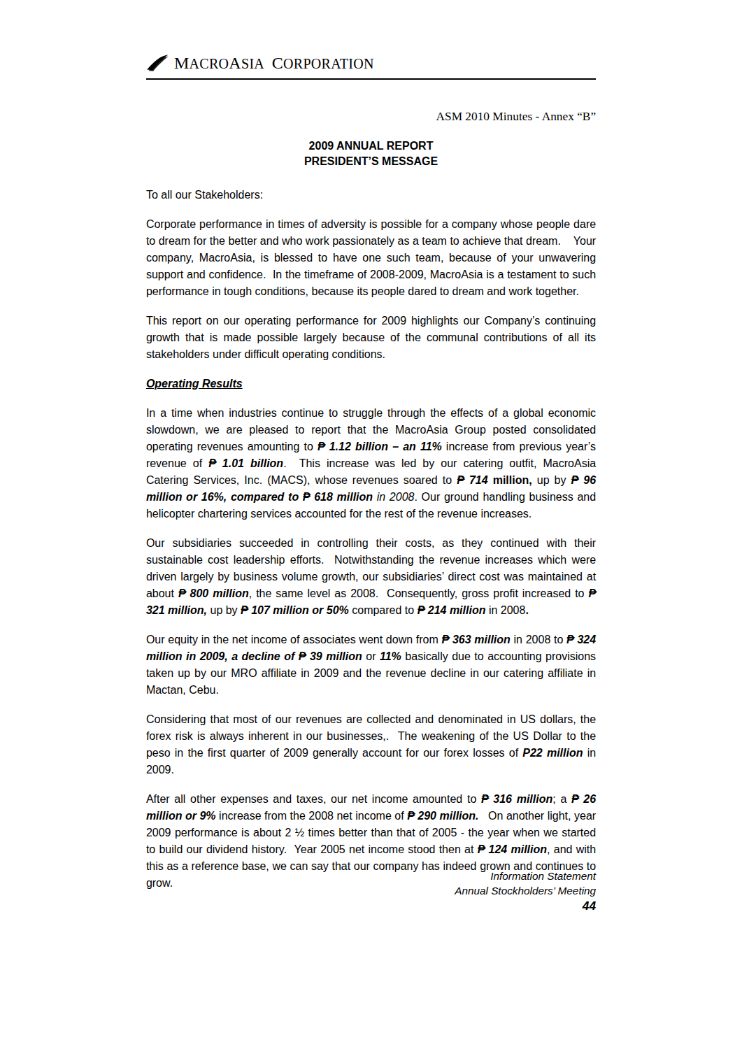MACROASIA CORPORATION
ASM 2010 Minutes - Annex “B”
2009 ANNUAL REPORT
PRESIDENT’S MESSAGE
To all our Stakeholders:
Corporate performance in times of adversity is possible for a company whose people dare to dream for the better and who work passionately as a team to achieve that dream. Your company, MacroAsia, is blessed to have one such team, because of your unwavering support and confidence. In the timeframe of 2008-2009, MacroAsia is a testament to such performance in tough conditions, because its people dared to dream and work together.
This report on our operating performance for 2009 highlights our Company’s continuing growth that is made possible largely because of the communal contributions of all its stakeholders under difficult operating conditions.
Operating Results
In a time when industries continue to struggle through the effects of a global economic slowdown, we are pleased to report that the MacroAsia Group posted consolidated operating revenues amounting to ₱ 1.12 billion – an 11% increase from previous year’s revenue of ₱ 1.01 billion. This increase was led by our catering outfit, MacroAsia Catering Services, Inc. (MACS), whose revenues soared to ₱ 714 million, up by ₱ 96 million or 16%, compared to ₱ 618 million in 2008. Our ground handling business and helicopter chartering services accounted for the rest of the revenue increases.
Our subsidiaries succeeded in controlling their costs, as they continued with their sustainable cost leadership efforts. Notwithstanding the revenue increases which were driven largely by business volume growth, our subsidiaries’ direct cost was maintained at about ₱ 800 million, the same level as 2008. Consequently, gross profit increased to ₱ 321 million, up by ₱ 107 million or 50% compared to ₱ 214 million in 2008.
Our equity in the net income of associates went down from ₱ 363 million in 2008 to ₱ 324 million in 2009, a decline of ₱ 39 million or 11% basically due to accounting provisions taken up by our MRO affiliate in 2009 and the revenue decline in our catering affiliate in Mactan, Cebu.
Considering that most of our revenues are collected and denominated in US dollars, the forex risk is always inherent in our businesses,. The weakening of the US Dollar to the peso in the first quarter of 2009 generally account for our forex losses of P22 million in 2009.
After all other expenses and taxes, our net income amounted to ₱ 316 million; a ₱ 26 million or 9% increase from the 2008 net income of ₱ 290 million. On another light, year 2009 performance is about 2 ½ times better than that of 2005 - the year when we started to build our dividend history. Year 2005 net income stood then at ₱ 124 million, and with this as a reference base, we can say that our company has indeed grown and continues to grow.
Information Statement
Annual Stockholders’ Meeting
44